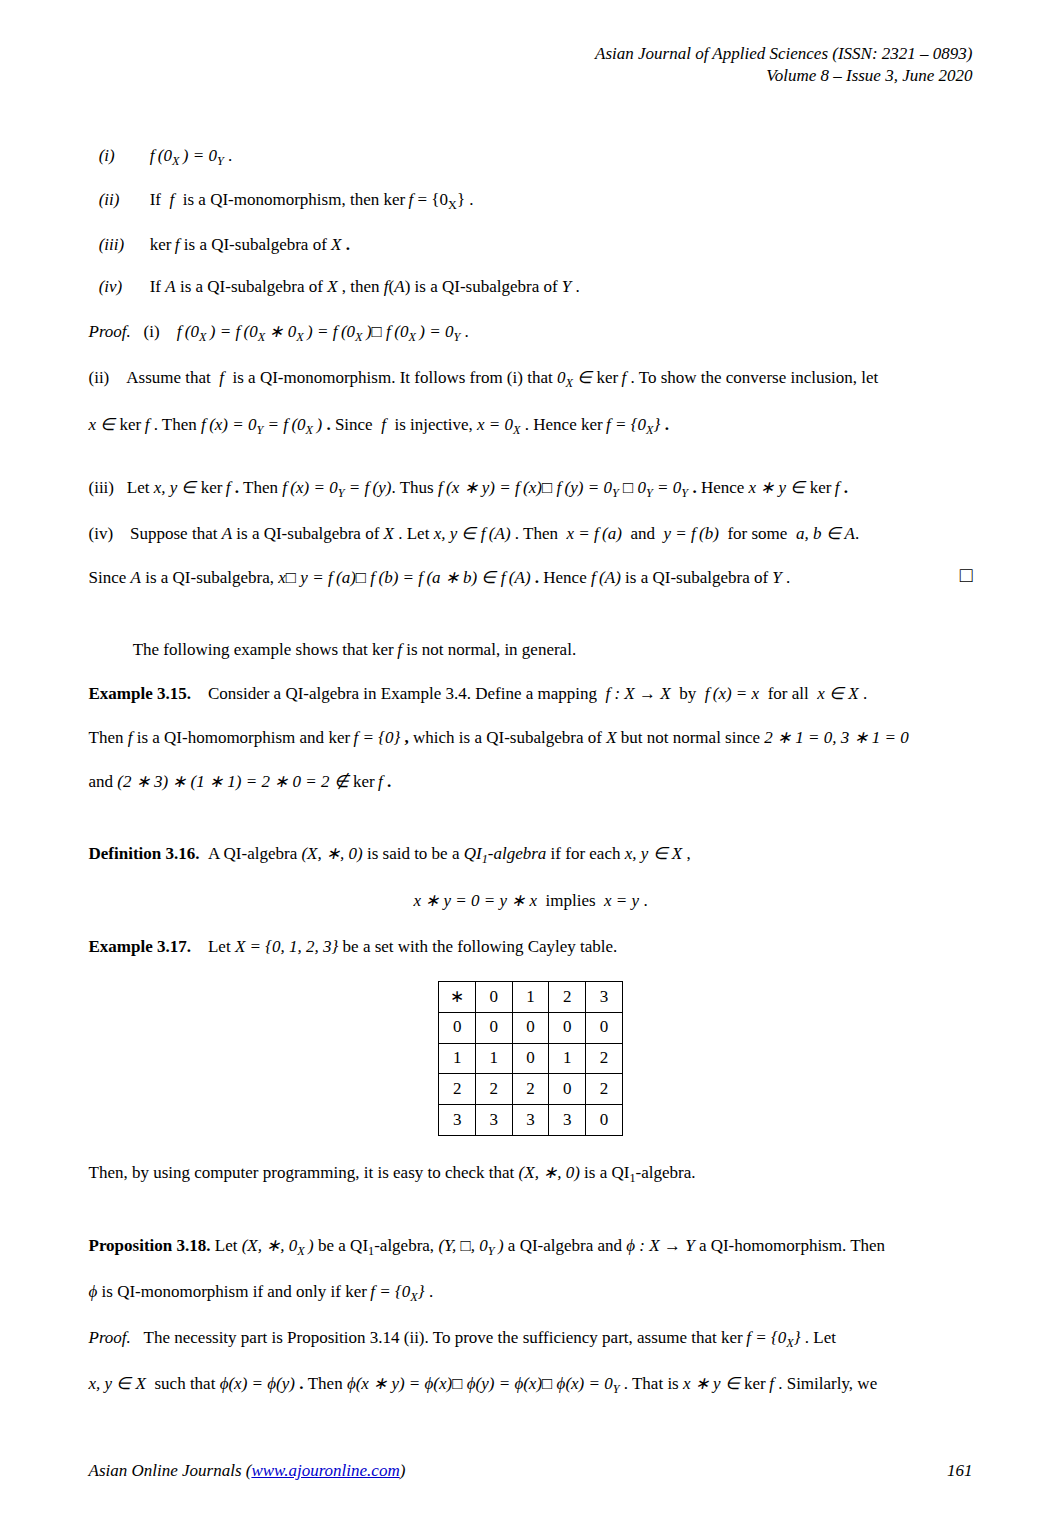Asian Journal of Applied Sciences (ISSN: 2321 – 0893) Volume 8 – Issue 3, June 2020
(i) f (0X ) = 0Y .
(ii) If f is a QI-monomorphism, then ker f = {0X} .
(iii) ker f is a QI-subalgebra of X .
(iv) If A is a QI-subalgebra of X , then f(A) is a QI-subalgebra of Y .
Proof. (i) f (0X ) = f (0X ∗ 0X ) = f (0X )□ f (0X ) = 0Y .
(ii) Assume that f is a QI-monomorphism. It follows from (i) that 0X ∈ ker f . To show the converse inclusion, let
x ∈ ker f . Then f (x) = 0Y = f (0X ) . Since f is injective, x = 0X . Hence ker f = {0X} .
(iii) Let x, y ∈ ker f . Then f (x) = 0Y = f (y). Thus f (x ∗ y) = f (x)□ f (y) = 0Y □ 0Y = 0Y . Hence x ∗ y ∈ ker f .
(iv) Suppose that A is a QI-subalgebra of X . Let x, y ∈ f (A) . Then x = f (a) and y = f (b) for some a, b ∈ A.
Since A is a QI-subalgebra, x□ y = f (a)□ f (b) = f (a ∗ b) ∈ f (A) . Hence f (A) is a QI-subalgebra of Y .□
The following example shows that ker f is not normal, in general.
Example 3.15. Consider a QI-algebra in Example 3.4. Define a mapping f : X → X by f (x) = x for all x ∈ X .
Then f is a QI-homomorphism and ker f = {0} , which is a QI-subalgebra of X but not normal since 2 ∗ 1 = 0, 3 ∗ 1 = 0
and (2 ∗ 3) ∗ (1 ∗ 1) = 2 ∗ 0 = 2 ∉ ker f .
Definition 3.16. A QI-algebra (X, ∗, 0) is said to be a QI1-algebra if for each x, y ∈ X ,
x ∗ y = 0 = y ∗ x implies x = y .
Example 3.17. Let X = {0, 1, 2, 3} be a set with the following Cayley table.
| ∗ | 0 | 1 | 2 | 3 |
| 0 | 0 | 0 | 0 | 0 |
| 1 | 1 | 0 | 1 | 2 |
| 2 | 2 | 2 | 0 | 2 |
| 3 | 3 | 3 | 3 | 0 |
Then, by using computer programming, it is easy to check that (X, ∗, 0) is a QI1-algebra.
Proposition 3.18. Let (X, ∗, 0X ) be a QI1-algebra, (Y, □, 0Y ) a QI-algebra and ϕ : X → Y a QI-homomorphism. Then
ϕ is QI-monomorphism if and only if ker f = {0X} .
Proof. The necessity part is Proposition 3.14 (ii). To prove the sufficiency part, assume that ker f = {0X} . Let
x, y ∈ X such that ϕ(x) = ϕ(y) . Then ϕ(x ∗ y) = ϕ(x)□ ϕ(y) = ϕ(x)□ ϕ(x) = 0Y . That is x ∗ y ∈ ker f . Similarly, we
Asian Online Journals (www.ajouronline.com) 161